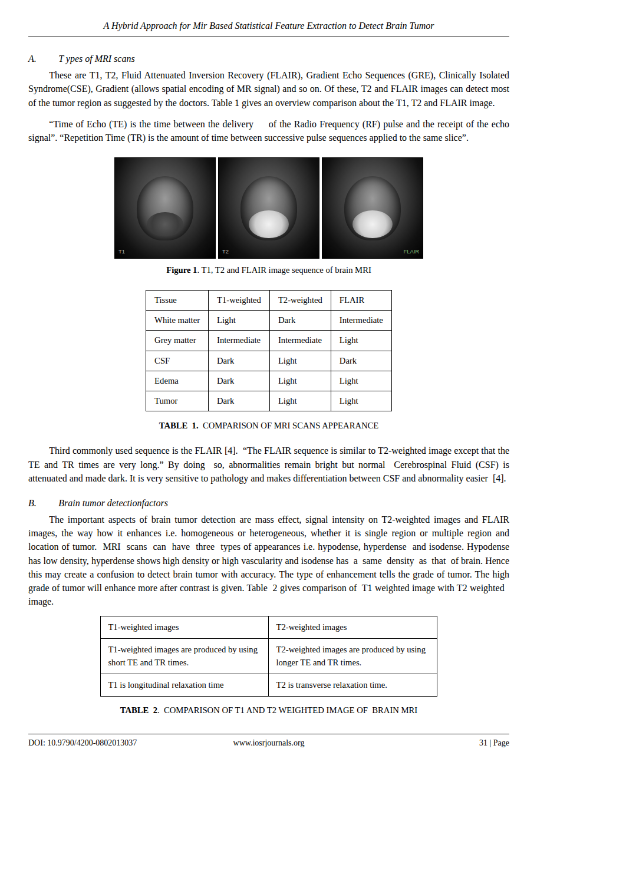A Hybrid Approach for Mir Based Statistical Feature Extraction to Detect Brain Tumor
A. T ypes of MRI scans
These are T1, T2, Fluid Attenuated Inversion Recovery (FLAIR), Gradient Echo Sequences (GRE), Clinically Isolated Syndrome(CSE), Gradient (allows spatial encoding of MR signal) and so on. Of these, T2 and FLAIR images can detect most of the tumor region as suggested by the doctors. Table 1 gives an overview comparison about the T1, T2 and FLAIR image.
“Time of Echo (TE) is the time between the delivery of the Radio Frequency (RF) pulse and the receipt of the echo signal”. “Repetition Time (TR) is the amount of time between successive pulse sequences applied to the same slice”.
T1
T2
FLAIR
Figure 1. T1, T2 and FLAIR image sequence of brain MRI
| Tissue | T1-weighted | T2-weighted | FLAIR |
| --- | --- | --- | --- |
| White matter | Light | Dark | Intermediate |
| Grey matter | Intermediate | Intermediate | Light |
| CSF | Dark | Light | Dark |
| Edema | Dark | Light | Light |
| Tumor | Dark | Light | Light |
TABLE 1. COMPARISON OF MRI SCANS APPEARANCE
Third commonly used sequence is the FLAIR [4]. “The FLAIR sequence is similar to T2-weighted image except that the TE and TR times are very long.” By doing so, abnormalities remain bright but normal Cerebrospinal Fluid (CSF) is attenuated and made dark. It is very sensitive to pathology and makes differentiation between CSF and abnormality easier [4].
B. Brain tumor detectionfactors
The important aspects of brain tumor detection are mass effect, signal intensity on T2-weighted images and FLAIR images, the way how it enhances i.e. homogeneous or heterogeneous, whether it is single region or multiple region and location of tumor. MRI scans can have three types of appearances i.e. hypodense, hyperdense and isodense. Hypodense has low density, hyperdense shows high density or high vascularity and isodense has a same density as that of brain. Hence this may create a confusion to detect brain tumor with accuracy. The type of enhancement tells the grade of tumor. The high grade of tumor will enhance more after contrast is given. Table 2 gives comparison of T1 weighted image with T2 weighted image.
| T1-weighted images | T2-weighted images |
| --- | --- |
| T1-weighted images are produced by using short TE and TR times. | T2-weighted images are produced by using longer TE and TR times. |
| T1 is longitudinal relaxation time | T2 is transverse relaxation time. |
TABLE 2. COMPARISON OF T1 AND T2 WEIGHTED IMAGE OF BRAIN MRI
DOI: 10.9790/4200-0802013037
www.iosrjournals.org
31 | Page